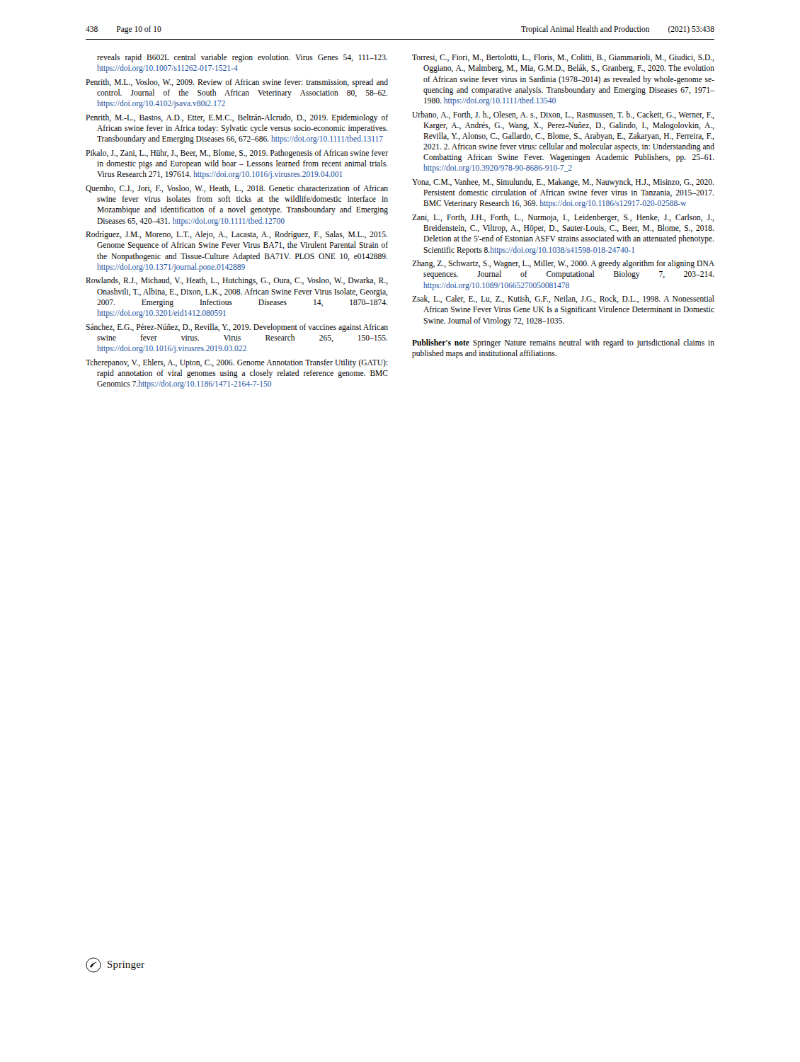438 Page 10 of 10 Tropical Animal Health and Production (2021) 53:438
reveals rapid B602L central variable region evolution. Virus Genes 54, 111–123. https://doi.org/10.1007/s11262-017-1521-4
Penrith, M.L., Vosloo, W., 2009. Review of African swine fever: transmission, spread and control. Journal of the South African Veterinary Association 80, 58–62. https://doi.org/10.4102/jsava.v80i2.172
Penrith, M.-L., Bastos, A.D., Etter, E.M.C., Beltrán-Alcrudo, D., 2019. Epidemiology of African swine fever in Africa today: Sylvatic cycle versus socio-economic imperatives. Transboundary and Emerging Diseases 66, 672–686. https://doi.org/10.1111/tbed.13117
Pikalo, J., Zani, L., Hühr, J., Beer, M., Blome, S., 2019. Pathogenesis of African swine fever in domestic pigs and European wild boar – Lessons learned from recent animal trials. Virus Research 271, 197614. https://doi.org/10.1016/j.virusres.2019.04.001
Quembo, C.J., Jori, F., Vosloo, W., Heath, L., 2018. Genetic characterization of African swine fever virus isolates from soft ticks at the wildlife/domestic interface in Mozambique and identification of a novel genotype. Transboundary and Emerging Diseases 65, 420–431. https://doi.org/10.1111/tbed.12700
Rodríguez, J.M., Moreno, L.T., Alejo, A., Lacasta, A., Rodríguez, F., Salas, M.L., 2015. Genome Sequence of African Swine Fever Virus BA71, the Virulent Parental Strain of the Nonpathogenic and Tissue-Culture Adapted BA71V. PLOS ONE 10, e0142889. https://doi.org/10.1371/journal.pone.0142889
Rowlands, R.J., Michaud, V., Heath, L., Hutchings, G., Oura, C., Vosloo, W., Dwarka, R., Onashvili, T., Albina, E., Dixon, L.K., 2008. African Swine Fever Virus Isolate, Georgia, 2007. Emerging Infectious Diseases 14, 1870–1874. https://doi.org/10.3201/eid1412.080591
Sánchez, E.G., Pérez-Núñez, D., Revilla, Y., 2019. Development of vaccines against African swine fever virus. Virus Research 265, 150–155. https://doi.org/10.1016/j.virusres.2019.03.022
Tcherepanov, V., Ehlers, A., Upton, C., 2006. Genome Annotation Transfer Utility (GATU): rapid annotation of viral genomes using a closely related reference genome. BMC Genomics 7.https://doi.org/10.1186/1471-2164-7-150
Torresi, C., Fiori, M., Bertolotti, L., Floris, M., Colitti, B., Giammarioli, M., Giudici, S.D., Oggiano, A., Malmberg, M., Mia, G.M.D., Belák, S., Granberg, F., 2020. The evolution of African swine fever virus in Sardinia (1978–2014) as revealed by whole-genome sequencing and comparative analysis. Transboundary and Emerging Diseases 67, 1971–1980. https://doi.org/10.1111/tbed.13540
Urbano, A., Forth, J. h., Olesen, A. s., Dixon, L., Rasmussen, T. b., Cackett, G., Werner, F., Karger, A., Andrés, G., Wang, X., Perez-Nuñez, D., Galindo, I., Malogolovkin, A., Revilla, Y., Alonso, C., Gallardo, C., Blome, S., Arabyan, E., Zakaryan, H., Ferreira, F., 2021. 2. African swine fever virus: cellular and molecular aspects, in: Understanding and Combatting African Swine Fever. Wageningen Academic Publishers, pp. 25–61. https://doi.org/10.3920/978-90-8686-910-7_2
Yona, C.M., Vanhee, M., Simulundu, E., Makange, M., Nauwynck, H.J., Misinzo, G., 2020. Persistent domestic circulation of African swine fever virus in Tanzania, 2015–2017. BMC Veterinary Research 16, 369. https://doi.org/10.1186/s12917-020-02588-w
Zani, L., Forth, J.H., Forth, L., Nurmoja, I., Leidenberger, S., Henke, J., Carlson, J., Breidenstein, C., Viltrop, A., Höper, D., Sauter-Louis, C., Beer, M., Blome, S., 2018. Deletion at the 5'-end of Estonian ASFV strains associated with an attenuated phenotype. Scientific Reports 8.https://doi.org/10.1038/s41598-018-24740-1
Zhang, Z., Schwartz, S., Wagner, L., Miller, W., 2000. A greedy algorithm for aligning DNA sequences. Journal of Computational Biology 7, 203–214. https://doi.org/10.1089/10665270050081478
Zsak, L., Caler, E., Lu, Z., Kutish, G.F., Neilan, J.G., Rock, D.L., 1998. A Nonessential African Swine Fever Virus Gene UK Is a Significant Virulence Determinant in Domestic Swine. Journal of Virology 72, 1028–1035.
Publisher's note Springer Nature remains neutral with regard to jurisdictional claims in published maps and institutional affiliations.
Springer